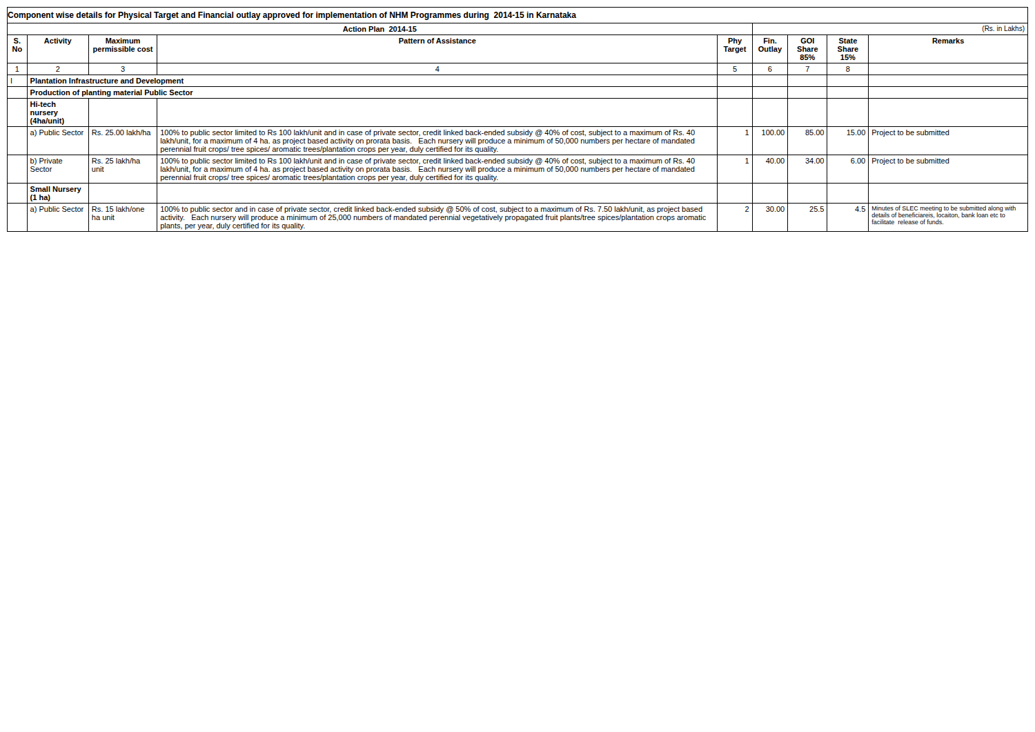Component wise details for Physical Target and Financial outlay approved for implementation of NHM Programmes during 2014-15 in Karnataka
| Action Plan 2014-15 | (Rs. in Lakhs) |
| S. No | Activity | Maximum permissible cost | Pattern of Assistance | Phy Target | Fin. Outlay | GOI Share 85% | State Share 15% | Remarks |
| 1 | 2 | 3 | 4 | 5 | 6 | 7 | 8 | |
| I | Plantation Infrastructure and Development | | | | | |
| | Production of planting material Public Sector | | | | | |
| | Hi-tech nursery (4ha/unit) | | | | | | | |
| | a) Public Sector | Rs. 25.00 lakh/ha | 100% to public sector limited to Rs 100 lakh/unit and in case of private sector, credit linked back-ended subsidy @ 40% of cost, subject to a maximum of Rs. 40 lakh/unit, for a maximum of 4 ha. as project based activity on prorata basis. Each nursery will produce a minimum of 50,000 numbers per hectare of mandated perennial fruit crops/ tree spices/ aromatic trees/plantation crops per year, duly certified for its quality. | 1 | 100.00 | 85.00 | 15.00 | Project to be submitted |
| | b) Private Sector | Rs. 25 lakh/ha unit | 100% to public sector limited to Rs 100 lakh/unit and in case of private sector, credit linked back-ended subsidy @ 40% of cost, subject to a maximum of Rs. 40 lakh/unit, for a maximum of 4 ha. as project based activity on prorata basis. Each nursery will produce a minimum of 50,000 numbers per hectare of mandated perennial fruit crops/ tree spices/ aromatic trees/plantation crops per year, duly certified for its quality. | 1 | 40.00 | 34.00 | 6.00 | Project to be submitted |
| | Small Nursery (1 ha) | | | | | | | |
| | a) Public Sector | Rs. 15 lakh/one ha unit | 100% to public sector and in case of private sector, credit linked back-ended subsidy @ 50% of cost, subject to a maximum of Rs. 7.50 lakh/unit, as project based activity. Each nursery will produce a minimum of 25,000 numbers of mandated perennial vegetatively propagated fruit plants/tree spices/plantation crops aromatic plants, per year, duly certified for its quality. | 2 | 30.00 | 25.5 | 4.5 | Minutes of SLEC meeting to be submitted along with details of beneficiareis, locaiton, bank loan etc to facilitate release of funds. |